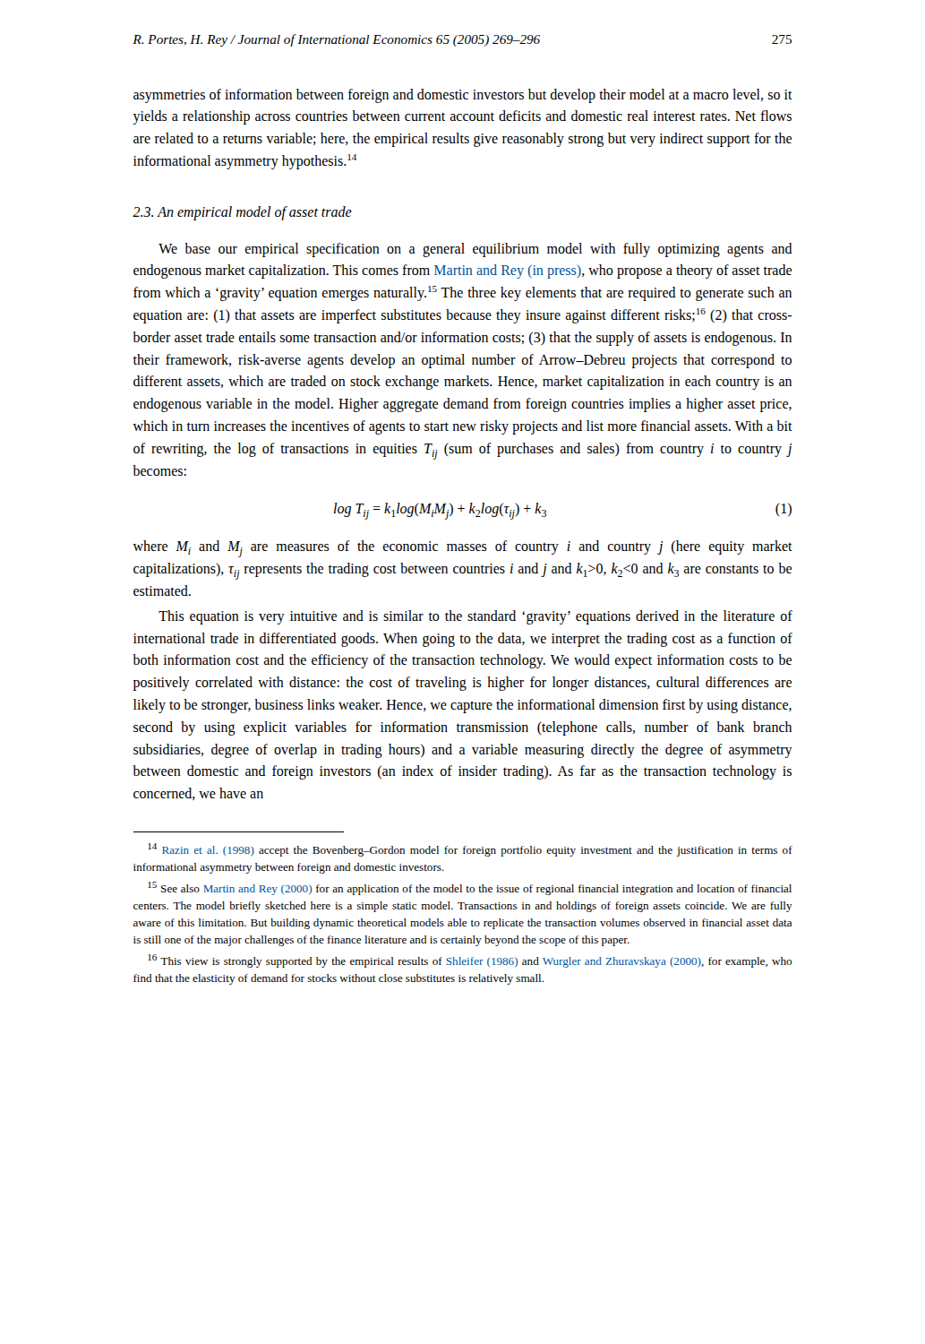R. Portes, H. Rey / Journal of International Economics 65 (2005) 269–296 275
asymmetries of information between foreign and domestic investors but develop their model at a macro level, so it yields a relationship across countries between current account deficits and domestic real interest rates. Net flows are related to a returns variable; here, the empirical results give reasonably strong but very indirect support for the informational asymmetry hypothesis.14
2.3. An empirical model of asset trade
We base our empirical specification on a general equilibrium model with fully optimizing agents and endogenous market capitalization. This comes from Martin and Rey (in press), who propose a theory of asset trade from which a ‘gravity’ equation emerges naturally.15 The three key elements that are required to generate such an equation are: (1) that assets are imperfect substitutes because they insure against different risks;16 (2) that cross-border asset trade entails some transaction and/or information costs; (3) that the supply of assets is endogenous. In their framework, risk-averse agents develop an optimal number of Arrow–Debreu projects that correspond to different assets, which are traded on stock exchange markets. Hence, market capitalization in each country is an endogenous variable in the model. Higher aggregate demand from foreign countries implies a higher asset price, which in turn increases the incentives of agents to start new risky projects and list more financial assets. With a bit of rewriting, the log of transactions in equities Tij (sum of purchases and sales) from country i to country j becomes:
log Tij = k1log(MiMj) + k2log(τij) + k3 (1)
where Mi and Mj are measures of the economic masses of country i and country j (here equity market capitalizations), τij represents the trading cost between countries i and j and k1>0, k2<0 and k3 are constants to be estimated.
This equation is very intuitive and is similar to the standard ‘gravity’ equations derived in the literature of international trade in differentiated goods. When going to the data, we interpret the trading cost as a function of both information cost and the efficiency of the transaction technology. We would expect information costs to be positively correlated with distance: the cost of traveling is higher for longer distances, cultural differences are likely to be stronger, business links weaker. Hence, we capture the informational dimension first by using distance, second by using explicit variables for information transmission (telephone calls, number of bank branch subsidiaries, degree of overlap in trading hours) and a variable measuring directly the degree of asymmetry between domestic and foreign investors (an index of insider trading). As far as the transaction technology is concerned, we have an
14 Razin et al. (1998) accept the Bovenberg–Gordon model for foreign portfolio equity investment and the justification in terms of informational asymmetry between foreign and domestic investors.
15 See also Martin and Rey (2000) for an application of the model to the issue of regional financial integration and location of financial centers. The model briefly sketched here is a simple static model. Transactions in and holdings of foreign assets coincide. We are fully aware of this limitation. But building dynamic theoretical models able to replicate the transaction volumes observed in financial asset data is still one of the major challenges of the finance literature and is certainly beyond the scope of this paper.
16 This view is strongly supported by the empirical results of Shleifer (1986) and Wurgler and Zhuravskaya (2000), for example, who find that the elasticity of demand for stocks without close substitutes is relatively small.